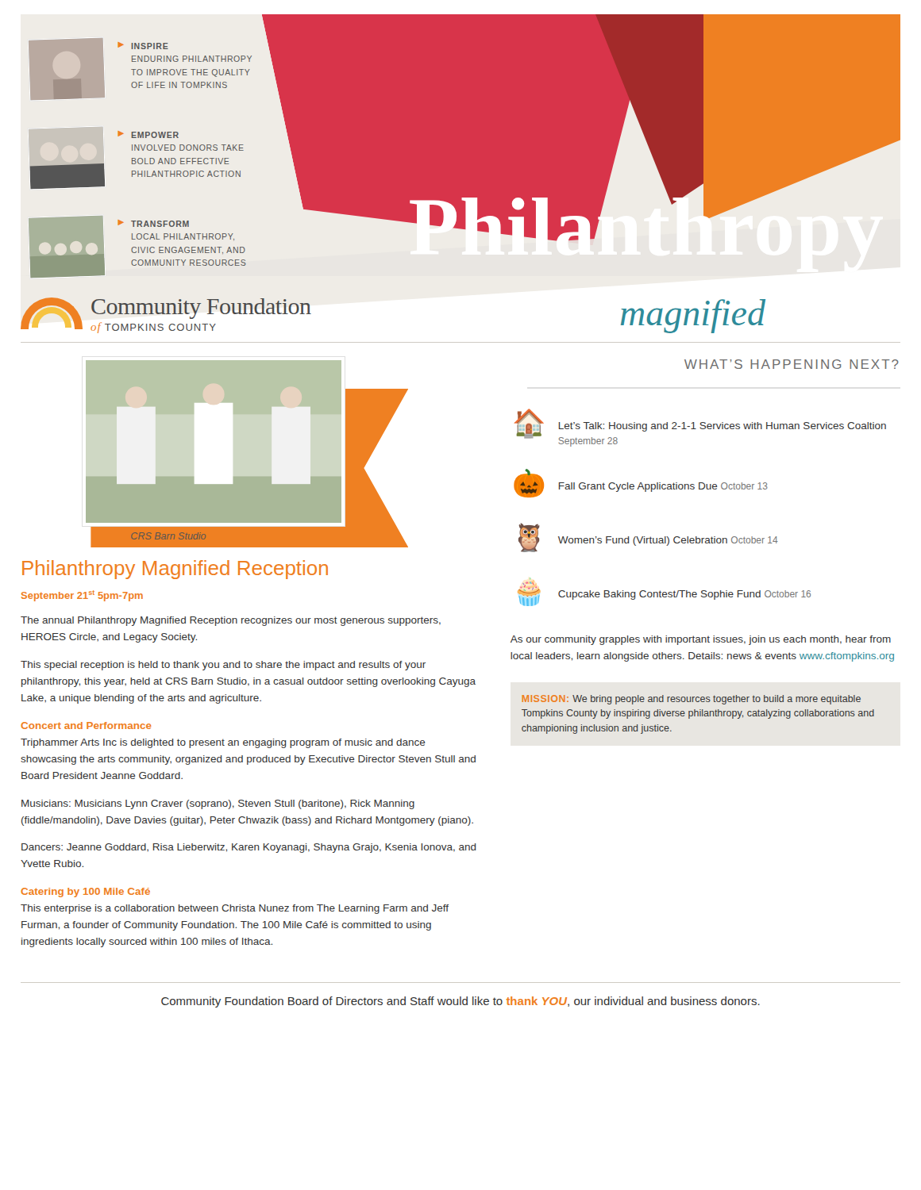Philanthropy
►
Inspire Enduring philanthropy
to improve the quality
of life in Tompkins
►
Empower Involved donors take
bold and effective
philanthropic action
►
Transform Local philanthropy,
civic engagement, and
community resources
Community Foundation
of TOMPKINS COUNTY
magnified
CRS Barn Studio
Philanthropy Magnified Reception
September 21st 5pm-7pm
The annual Philanthropy Magnified Reception recognizes our most generous supporters, HEROES Circle, and Legacy Society.
This special reception is held to thank you and to share the impact and results of your philanthropy, this year, held at CRS Barn Studio, in a casual outdoor setting overlooking Cayuga Lake, a unique blending of the arts and agriculture.
Concert and Performance
Triphammer Arts Inc is delighted to present an engaging program of music and dance showcasing the arts community, organized and produced by Executive Director Steven Stull and Board President Jeanne Goddard.
Musicians: Musicians Lynn Craver (soprano), Steven Stull (baritone), Rick Manning (fiddle/mandolin), Dave Davies (guitar), Peter Chwazik (bass) and Richard Montgomery (piano).
Dancers: Jeanne Goddard, Risa Lieberwitz, Karen Koyanagi, Shayna Grajo, Ksenia Ionova, and Yvette Rubio.
Catering by 100 Mile Café
This enterprise is a collaboration between Christa Nunez from The Learning Farm and Jeff Furman, a founder of Community Foundation. The 100 Mile Café is committed to using ingredients locally sourced within 100 miles of Ithaca.
WHAT’S HAPPENING NEXT?
🏠
Let’s Talk: Housing and 2-1-1 Services with Human Services Coaltion September 28
🎃
Fall Grant Cycle Applications Due October 13
🦉
Women’s Fund (Virtual) Celebration October 14
🧁
Cupcake Baking Contest/The Sophie Fund October 16
As our community grapples with important issues, join us each month, hear from local leaders, learn alongside others. Details: news & events www.cftompkins.org
MISSION: We bring people and resources together to build a more equitable Tompkins County by inspiring diverse philanthropy, catalyzing collaborations and championing inclusion and justice.
Community Foundation Board of Directors and Staff would like to thank YOU, our individual and business donors.